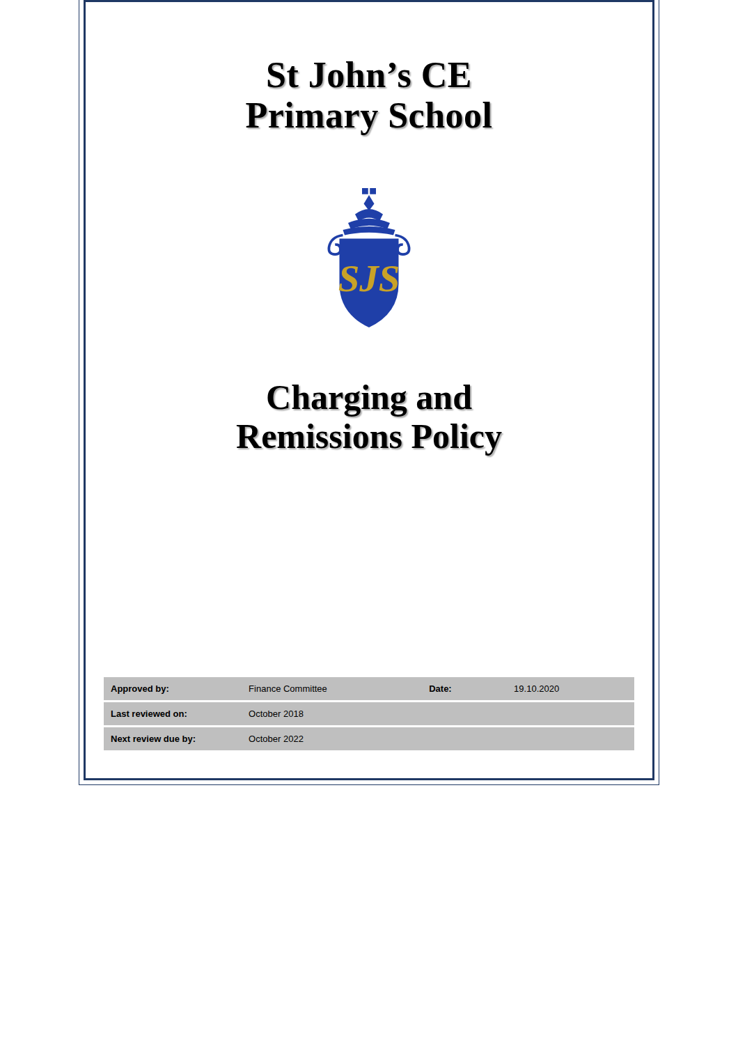St John’s CE
Primary School
SJS
Charging and
Remissions Policy
| Approved by: | Finance Committee | Date: | 19.10.2020 |
| Last reviewed on: | October 2018 |
| Next review due by: | October 2022 |